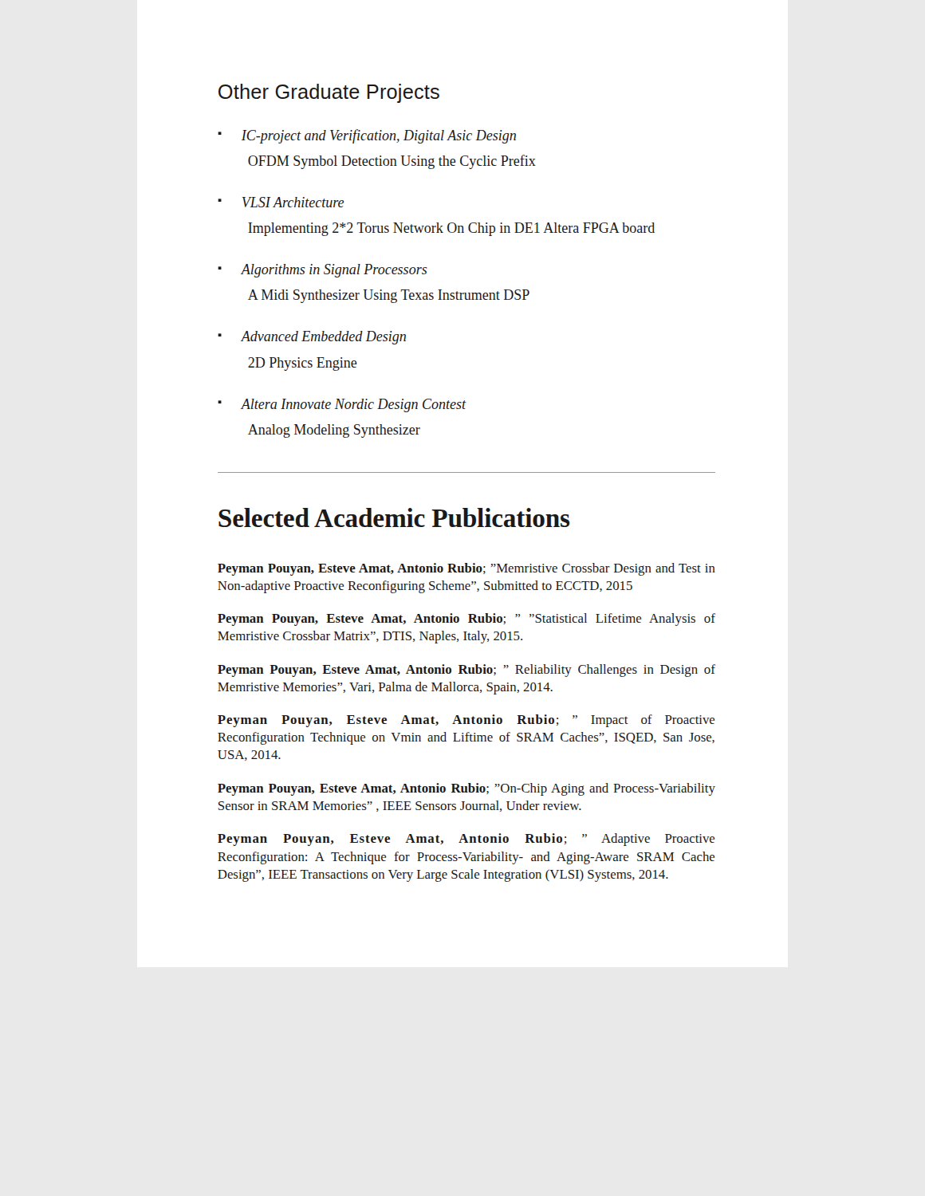Other Graduate Projects
IC-project and Verification, Digital Asic Design
OFDM Symbol Detection Using the Cyclic Prefix
VLSI Architecture
Implementing 2*2 Torus Network On Chip in DE1 Altera FPGA board
Algorithms in Signal Processors
A Midi Synthesizer Using Texas Instrument DSP
Advanced Embedded Design
2D Physics Engine
Altera Innovate Nordic Design Contest
Analog Modeling Synthesizer
Selected Academic Publications
Peyman Pouyan, Esteve Amat, Antonio Rubio; ”Memristive Crossbar Design and Test in Non-adaptive Proactive Reconfiguring Scheme”, Submitted to ECCTD, 2015
Peyman Pouyan, Esteve Amat, Antonio Rubio; ” ”Statistical Lifetime Analysis of Memristive Crossbar Matrix”, DTIS, Naples, Italy, 2015.
Peyman Pouyan, Esteve Amat, Antonio Rubio; ” Reliability Challenges in Design of Memristive Memories”, Vari, Palma de Mallorca, Spain, 2014.
Peyman Pouyan, Esteve Amat, Antonio Rubio; ” Impact of Proactive Reconfiguration Technique on Vmin and Liftime of SRAM Caches”, ISQED, San Jose, USA, 2014.
Peyman Pouyan, Esteve Amat, Antonio Rubio; ”On-Chip Aging and Process-Variability Sensor in SRAM Memories” , IEEE Sensors Journal, Under review.
Peyman Pouyan, Esteve Amat, Antonio Rubio; ” Adaptive Proactive Reconfiguration: A Technique for Process-Variability- and Aging-Aware SRAM Cache Design”, IEEE Transactions on Very Large Scale Integration (VLSI) Systems, 2014.